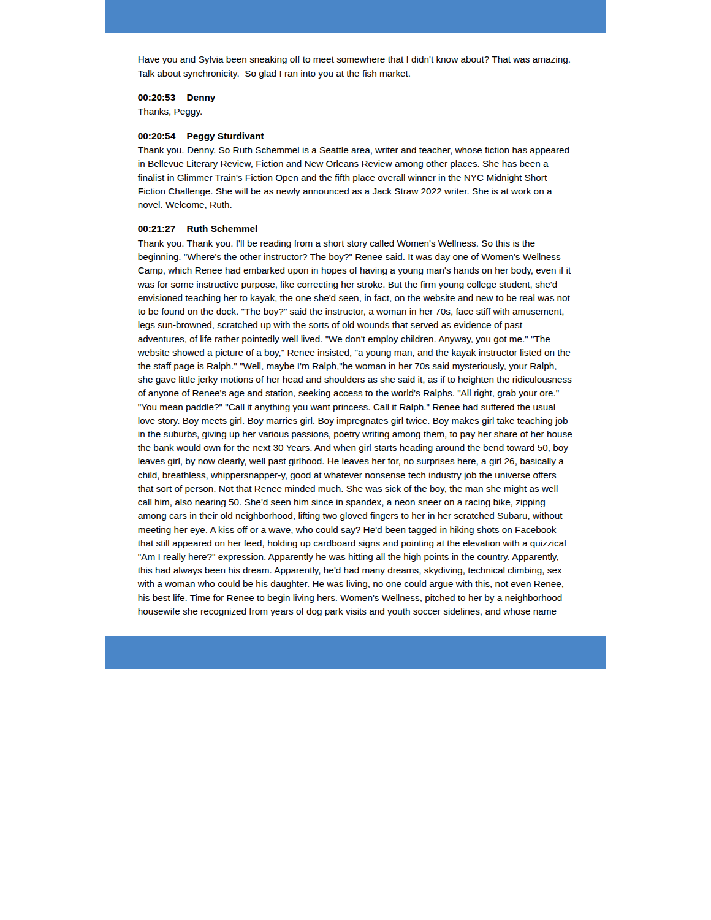Have you and Sylvia been sneaking off to meet somewhere that I didn't know about? That was amazing. Talk about synchronicity. So glad I ran into you at the fish market.
00:20:53 Denny
Thanks, Peggy.
00:20:54 Peggy Sturdivant
Thank you. Denny. So Ruth Schemmel is a Seattle area, writer and teacher, whose fiction has appeared in Bellevue Literary Review, Fiction and New Orleans Review among other places. She has been a finalist in Glimmer Train's Fiction Open and the fifth place overall winner in the NYC Midnight Short Fiction Challenge. She will be as newly announced as a Jack Straw 2022 writer. She is at work on a novel. Welcome, Ruth.
00:21:27 Ruth Schemmel
Thank you. Thank you. I'll be reading from a short story called Women's Wellness. So this is the beginning. "Where's the other instructor? The boy?" Renee said. It was day one of Women's Wellness Camp, which Renee had embarked upon in hopes of having a young man's hands on her body, even if it was for some instructive purpose, like correcting her stroke. But the firm young college student, she'd envisioned teaching her to kayak, the one she'd seen, in fact, on the website and new to be real was not to be found on the dock. "The boy?" said the instructor, a woman in her 70s, face stiff with amusement, legs sun-browned, scratched up with the sorts of old wounds that served as evidence of past adventures, of life rather pointedly well lived. "We don't employ children. Anyway, you got me." "The website showed a picture of a boy," Renee insisted, "a young man, and the kayak instructor listed on the the staff page is Ralph." "Well, maybe I'm Ralph,"he woman in her 70s said mysteriously, your Ralph, she gave little jerky motions of her head and shoulders as she said it, as if to heighten the ridiculousness of anyone of Renee's age and station, seeking access to the world's Ralphs. "All right, grab your ore." "You mean paddle?" "Call it anything you want princess. Call it Ralph." Renee had suffered the usual love story. Boy meets girl. Boy marries girl. Boy impregnates girl twice. Boy makes girl take teaching job in the suburbs, giving up her various passions, poetry writing among them, to pay her share of her house the bank would own for the next 30 Years. And when girl starts heading around the bend toward 50, boy leaves girl, by now clearly, well past girlhood. He leaves her for, no surprises here, a girl 26, basically a child, breathless, whippersnapper-y, good at whatever nonsense tech industry job the universe offers that sort of person. Not that Renee minded much. She was sick of the boy, the man she might as well call him, also nearing 50. She'd seen him since in spandex, a neon sneer on a racing bike, zipping among cars in their old neighborhood, lifting two gloved fingers to her in her scratched Subaru, without meeting her eye. A kiss off or a wave, who could say? He'd been tagged in hiking shots on Facebook that still appeared on her feed, holding up cardboard signs and pointing at the elevation with a quizzical "Am I really here?" expression. Apparently he was hitting all the high points in the country. Apparently, this had always been his dream. Apparently, he'd had many dreams, skydiving, technical climbing, sex with a woman who could be his daughter. He was living, no one could argue with this, not even Renee, his best life. Time for Renee to begin living hers. Women's Wellness, pitched to her by a neighborhood housewife she recognized from years of dog park visits and youth soccer sidelines, and whose name